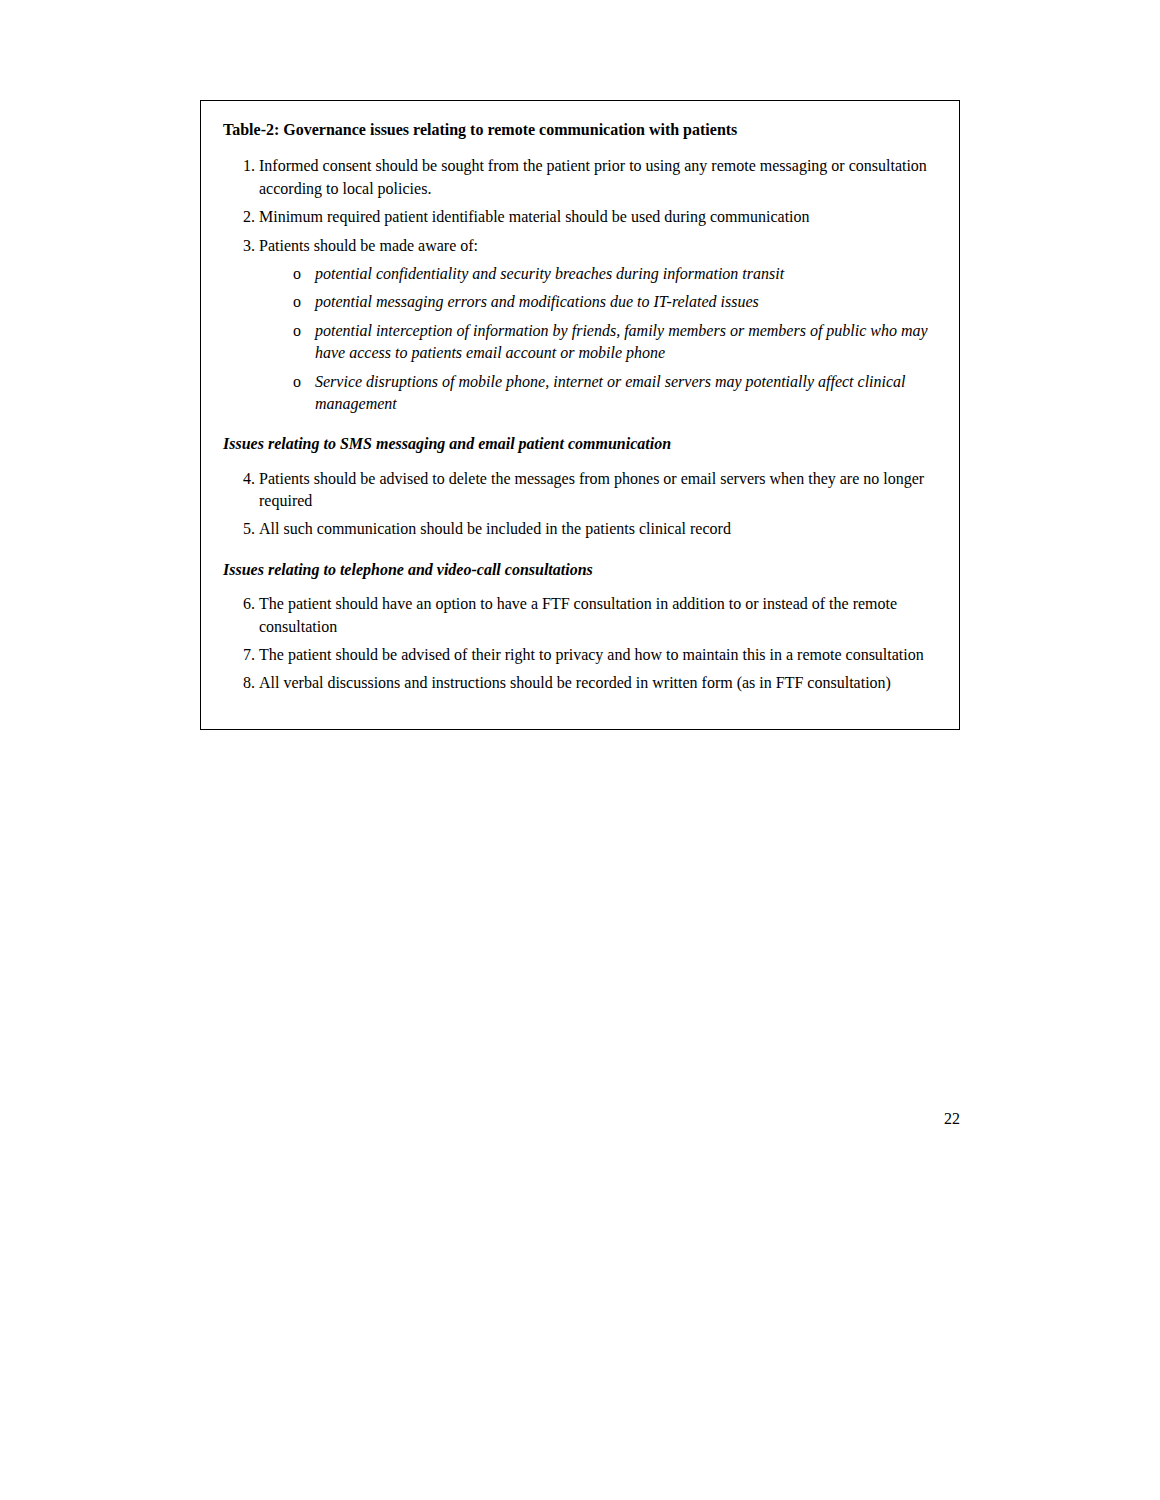Table-2: Governance issues relating to remote communication with patients
Informed consent should be sought from the patient prior to using any remote messaging or consultation according to local policies.
Minimum required patient identifiable material should be used during communication
Patients should be made aware of:
potential confidentiality and security breaches during information transit
potential messaging errors and modifications due to IT-related issues
potential interception of information by friends, family members or members of public who may have access to patients email account or mobile phone
Service disruptions of mobile phone, internet or email servers may potentially affect clinical management
Issues relating to SMS messaging and email patient communication
Patients should be advised to delete the messages from phones or email servers when they are no longer required
All such communication should be included in the patients clinical record
Issues relating to telephone and video-call consultations
The patient should have an option to have a FTF consultation in addition to or instead of the remote consultation
The patient should be advised of their right to privacy and how to maintain this in a remote consultation
All verbal discussions and instructions should be recorded in written form (as in FTF consultation)
22